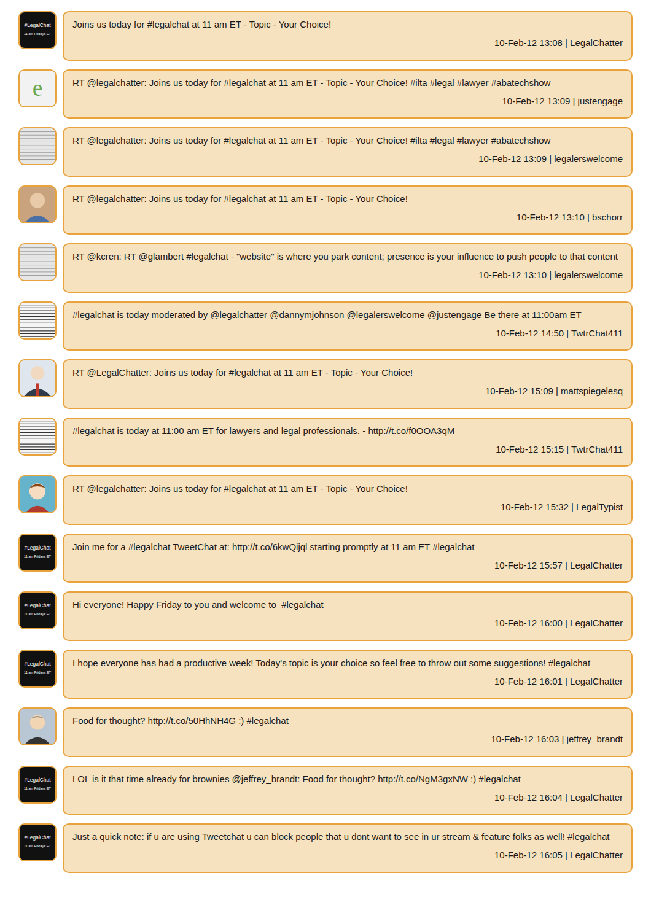Joins us today for #legalchat at 11 am ET - Topic - Your Choice!
10-Feb-12 13:08 | LegalChatter
RT @legalchatter: Joins us today for #legalchat at 11 am ET - Topic - Your Choice! #ilta #legal #lawyer #abatechshow
10-Feb-12 13:09 | justengage
RT @legalchatter: Joins us today for #legalchat at 11 am ET - Topic - Your Choice! #ilta #legal #lawyer #abatechshow
10-Feb-12 13:09 | legalerswelcome
RT @legalchatter: Joins us today for #legalchat at 11 am ET - Topic - Your Choice!
10-Feb-12 13:10 | bschorr
RT @kcren: RT @glambert #legalchat - "website" is where you park content; presence is your influence to push people to that content
10-Feb-12 13:10 | legalerswelcome
#legalchat is today moderated by @legalchatter @dannymjohnson @legalerswelcome @justengage Be there at 11:00am ET
10-Feb-12 14:50 | TwtrChat411
RT @LegalChatter: Joins us today for #legalchat at 11 am ET - Topic - Your Choice!
10-Feb-12 15:09 | mattspiegelesq
#legalchat is today at 11:00 am ET for lawyers and legal professionals. - http://t.co/f0OOA3qM
10-Feb-12 15:15 | TwtrChat411
RT @legalchatter: Joins us today for #legalchat at 11 am ET - Topic - Your Choice!
10-Feb-12 15:32 | LegalTypist
Join me for a #legalchat TweetChat at: http://t.co/6kwQijql starting promptly at 11 am ET #legalchat
10-Feb-12 15:57 | LegalChatter
Hi everyone! Happy Friday to you and welcome to #legalchat
10-Feb-12 16:00 | LegalChatter
I hope everyone has had a productive week! Today's topic is your choice so feel free to throw out some suggestions! #legalchat
10-Feb-12 16:01 | LegalChatter
Food for thought? http://t.co/50HhNH4G :) #legalchat
10-Feb-12 16:03 | jeffrey_brandt
LOL is it that time already for brownies @jeffrey_brandt: Food for thought? http://t.co/NgM3gxNW :) #legalchat
10-Feb-12 16:04 | LegalChatter
Just a quick note: if u are using Tweetchat u can block people that u dont want to see in ur stream & feature folks as well! #legalchat
10-Feb-12 16:05 | LegalChatter